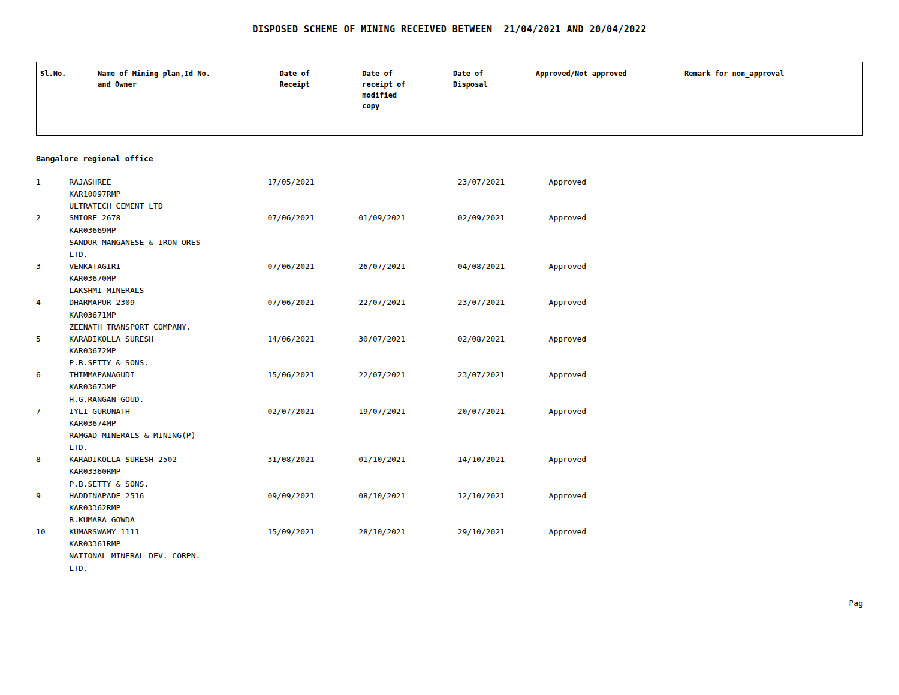DISPOSED SCHEME OF MINING RECEIVED BETWEEN 21/04/2021 AND 20/04/2022
| Sl.No. | Name of Mining plan,Id No. and Owner | Date of Receipt | Date of receipt of modified copy | Date of Disposal | Approved/Not approved | Remark for non_approval |
Bangalore regional office
| 1 | RAJASHREE KAR10097RMP ULTRATECH CEMENT LTD | 17/05/2021 | | 23/07/2021 | Approved | |
| 2 | SMIORE 2678 KAR03669MP SANDUR MANGANESE & IRON ORES LTD. | 07/06/2021 | 01/09/2021 | 02/09/2021 | Approved | |
| 3 | VENKATAGIRI KAR03670MP LAKSHMI MINERALS | 07/06/2021 | 26/07/2021 | 04/08/2021 | Approved | |
| 4 | DHARMAPUR 2309 KAR03671MP ZEENATH TRANSPORT COMPANY. | 07/06/2021 | 22/07/2021 | 23/07/2021 | Approved | |
| 5 | KARADIKOLLA SURESH KAR03672MP P.B.SETTY & SONS. | 14/06/2021 | 30/07/2021 | 02/08/2021 | Approved | |
| 6 | THIMMAPANAGUDI KAR03673MP H.G.RANGAN GOUD. | 15/06/2021 | 22/07/2021 | 23/07/2021 | Approved | |
| 7 | IYLI GURUNATH KAR03674MP RAMGAD MINERALS & MINING(P) LTD. | 02/07/2021 | 19/07/2021 | 20/07/2021 | Approved | |
| 8 | KARADIKOLLA SURESH 2502 KAR03360RMP P.B.SETTY & SONS. | 31/08/2021 | 01/10/2021 | 14/10/2021 | Approved | |
| 9 | HADDINAPADE 2516 KAR03362RMP B.KUMARA GOWDA | 09/09/2021 | 08/10/2021 | 12/10/2021 | Approved | |
| 10 | KUMARSWAMY 1111 KAR03361RMP NATIONAL MINERAL DEV. CORPN. LTD. | 15/09/2021 | 28/10/2021 | 29/10/2021 | Approved | |
Pag